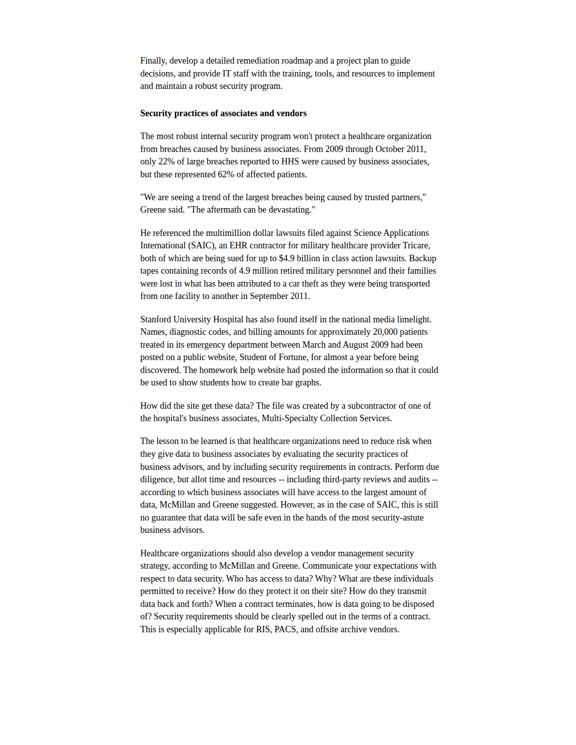Finally, develop a detailed remediation roadmap and a project plan to guide decisions, and provide IT staff with the training, tools, and resources to implement and maintain a robust security program.
Security practices of associates and vendors
The most robust internal security program won't protect a healthcare organization from breaches caused by business associates. From 2009 through October 2011, only 22% of large breaches reported to HHS were caused by business associates, but these represented 62% of affected patients.
"We are seeing a trend of the largest breaches being caused by trusted partners," Greene said. "The aftermath can be devastating."
He referenced the multimillion dollar lawsuits filed against Science Applications International (SAIC), an EHR contractor for military healthcare provider Tricare, both of which are being sued for up to $4.9 billion in class action lawsuits. Backup tapes containing records of 4.9 million retired military personnel and their families were lost in what has been attributed to a car theft as they were being transported from one facility to another in September 2011.
Stanford University Hospital has also found itself in the national media limelight. Names, diagnostic codes, and billing amounts for approximately 20,000 patients treated in its emergency department between March and August 2009 had been posted on a public website, Student of Fortune, for almost a year before being discovered. The homework help website had posted the information so that it could be used to show students how to create bar graphs.
How did the site get these data? The file was created by a subcontractor of one of the hospital's business associates, Multi-Specialty Collection Services.
The lesson to be learned is that healthcare organizations need to reduce risk when they give data to business associates by evaluating the security practices of business advisors, and by including security requirements in contracts. Perform due diligence, but allot time and resources -- including third-party reviews and audits -- according to which business associates will have access to the largest amount of data, McMillan and Greene suggested. However, as in the case of SAIC, this is still no guarantee that data will be safe even in the hands of the most security-astute business advisors.
Healthcare organizations should also develop a vendor management security strategy, according to McMillan and Greene. Communicate your expectations with respect to data security. Who has access to data? Why? What are these individuals permitted to receive? How do they protect it on their site? How do they transmit data back and forth? When a contract terminates, how is data going to be disposed of? Security requirements should be clearly spelled out in the terms of a contract. This is especially applicable for RIS, PACS, and offsite archive vendors.